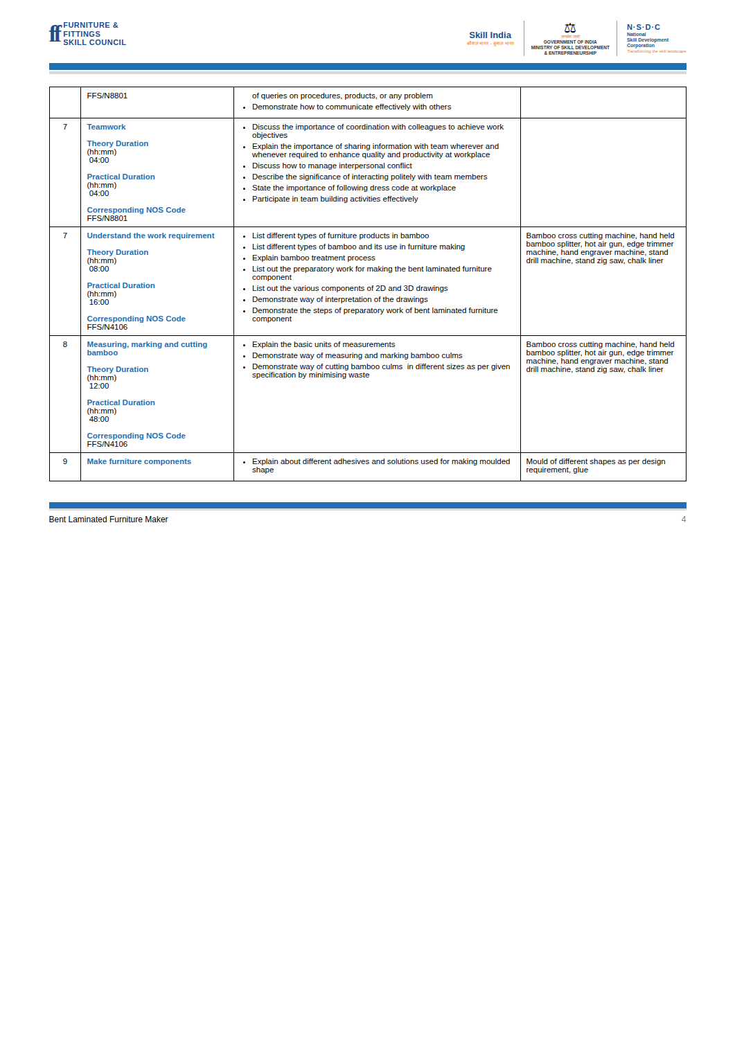ff
FURNITURE &
FITTINGS
SKILL COUNCIL
Skill India
कौशल भारत - कुशल भारत
⚖
सत्यमेव जयते
GOVERNMENT OF INDIA
MINISTRY OF SKILL DEVELOPMENT
& ENTREPRENEURSHIP
N·S·D·C
National
Skill Development
Corporation
Transforming the skill landscape
| | FFS/N8801 | of queries on procedures, products, or any problem Demonstrate how to communicate effectively with others | |
| 7 | Teamwork Theory Duration (hh:mm) 04:00 Practical Duration (hh:mm) 04:00 Corresponding NOS Code FFS/N8801 | Discuss the importance of coordination with colleagues to achieve work objectives Explain the importance of sharing information with team wherever and whenever required to enhance quality and productivity at workplace Discuss how to manage interpersonal conflict Describe the significance of interacting politely with team members State the importance of following dress code at workplace Participate in team building activities effectively | |
| 7 | Understand the work requirement Theory Duration (hh:mm) 08:00 Practical Duration (hh:mm) 16:00 Corresponding NOS Code FFS/N4106 | List different types of furniture products in bamboo List different types of bamboo and its use in furniture making Explain bamboo treatment process List out the preparatory work for making the bent laminated furniture component List out the various components of 2D and 3D drawings Demonstrate way of interpretation of the drawings Demonstrate the steps of preparatory work of bent laminated furniture component | Bamboo cross cutting machine, hand held bamboo splitter, hot air gun, edge trimmer machine, hand engraver machine, stand drill machine, stand zig saw, chalk liner |
| 8 | Measuring, marking and cutting bamboo Theory Duration (hh:mm) 12:00 Practical Duration (hh:mm) 48:00 Corresponding NOS Code FFS/N4106 | Explain the basic units of measurements Demonstrate way of measuring and marking bamboo culms Demonstrate way of cutting bamboo culms in different sizes as per given specification by minimising waste | Bamboo cross cutting machine, hand held bamboo splitter, hot air gun, edge trimmer machine, hand engraver machine, stand drill machine, stand zig saw, chalk liner |
| 9 | Make furniture components | Explain about different adhesives and solutions used for making moulded shape | Mould of different shapes as per design requirement, glue |
Bent Laminated Furniture Maker
4